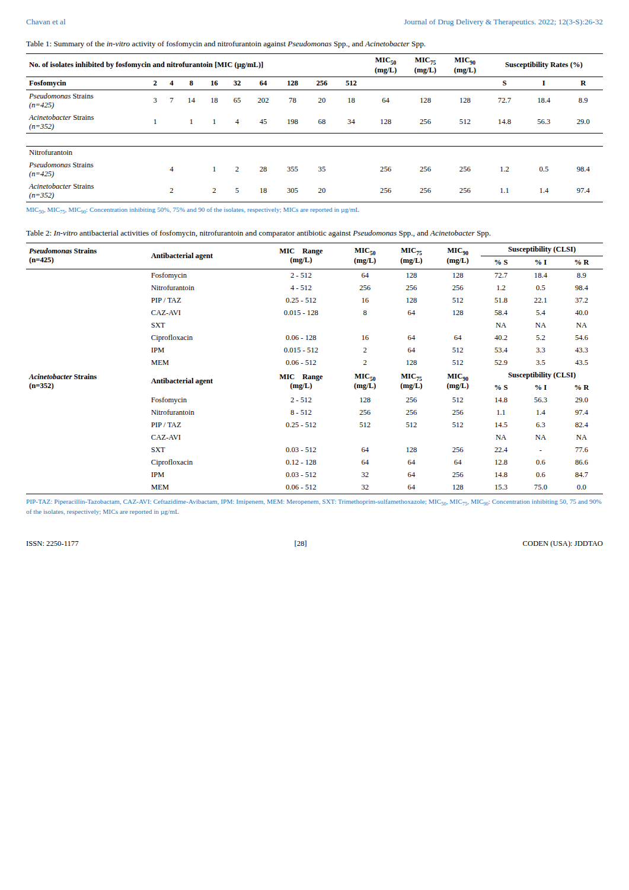Chavan et al
Journal of Drug Delivery & Therapeutics. 2022; 12(3-S):26-32
Table 1: Summary of the in-vitro activity of fosfomycin and nitrofurantoin against Pseudomonas Spp., and Acinetobacter Spp.
| No. of isolates inhibited by fosfomycin and nitrofurantoin [MIC (µg/mL)] | MIC 50 (mg/L) | MIC 75 (mg/L) | MIC 90 (mg/L) | Susceptibility Rates (%) |
| --- | --- | --- | --- | --- |
| Fosfomycin | 2 | 4 | 8 | 16 | 32 | 64 | 128 | 256 | 512 | | | | S | I | R |
| Pseudomonas Strains (n=425) | 3 | 7 | 14 | 18 | 65 | 202 | 78 | 20 | 18 | 64 | 128 | 128 | 72.7 | 18.4 | 8.9 |
| Acinetobacter Strains (n=352) | 1 | | 1 | 1 | 4 | 45 | 198 | 68 | 34 | 128 | 256 | 512 | 14.8 | 56.3 | 29.0 |
| Nitrofurantoin |
| Pseudomonas Strains (n=425) | | 4 | | 1 | 2 | 28 | 355 | 35 | | 256 | 256 | 256 | 1.2 | 0.5 | 98.4 |
| Acinetobacter Strains (n=352) | | 2 | | 2 | 5 | 18 | 305 | 20 | | 256 | 256 | 256 | 1.1 | 1.4 | 97.4 |
MIC50, MIC75, MIC90: Concentration inhibiting 50%, 75% and 90 of the isolates, respectively; MICs are reported in µg/mL
Table 2: In-vitro antibacterial activities of fosfomycin, nitrofurantoin and comparator antibiotic against Pseudomonas Spp., and Acinetobacter Spp.
| Pseudomonas Strains (n=425) | Antibacterial agent | MIC Range (mg/L) | MIC 50 (mg/L) | MIC 75 (mg/L) | MIC 90 (mg/L) | Susceptibility (CLSI) |
| --- | --- | --- | --- | --- | --- | --- |
| % S | % I | % R |
| | Fosfomycin | 2 - 512 | 64 | 128 | 128 | 72.7 | 18.4 | 8.9 |
| | Nitrofurantoin | 4 - 512 | 256 | 256 | 256 | 1.2 | 0.5 | 98.4 |
| | PIP / TAZ | 0.25 - 512 | 16 | 128 | 512 | 51.8 | 22.1 | 37.2 |
| | CAZ-AVI | 0.015 - 128 | 8 | 64 | 128 | 58.4 | 5.4 | 40.0 |
| | SXT | | | | | NA | NA | NA |
| | Ciprofloxacin | 0.06 - 128 | 16 | 64 | 64 | 40.2 | 5.2 | 54.6 |
| | IPM | 0.015 - 512 | 2 | 64 | 512 | 53.4 | 3.3 | 43.3 |
| | MEM | 0.06 - 512 | 2 | 128 | 512 | 52.9 | 3.5 | 43.5 |
| Acinetobacter Strains (n=352) | Antibacterial agent | MIC Range (mg/L) | MIC 50 (mg/L) | MIC 75 (mg/L) | MIC 90 (mg/L) | Susceptibility (CLSI) |
| % S | % I | % R |
| | Fosfomycin | 2 - 512 | 128 | 256 | 512 | 14.8 | 56.3 | 29.0 |
| | Nitrofurantoin | 8 - 512 | 256 | 256 | 256 | 1.1 | 1.4 | 97.4 |
| | PIP / TAZ | 0.25 - 512 | 512 | 512 | 512 | 14.5 | 6.3 | 82.4 |
| | CAZ-AVI | | | | | NA | NA | NA |
| | SXT | 0.03 - 512 | 64 | 128 | 256 | 22.4 | - | 77.6 |
| | Ciprofloxacin | 0.12 - 128 | 64 | 64 | 64 | 12.8 | 0.6 | 86.6 |
| | IPM | 0.03 - 512 | 32 | 64 | 256 | 14.8 | 0.6 | 84.7 |
| | MEM | 0.06 - 512 | 32 | 64 | 128 | 15.3 | 75.0 | 0.0 |
PIP-TAZ: Piperacillin-Tazobactam, CAZ-AVI: Ceftazidime-Avibactam, IPM: Imipenem, MEM: Meropenem, SXT: Trimethoprim-sulfamethoxazole; MIC50, MIC75, MIC90: Concentration inhibiting 50, 75 and 90% of the isolates, respectively; MICs are reported in µg/mL
ISSN: 2250-1177
[28]
CODEN (USA): JDDTAO